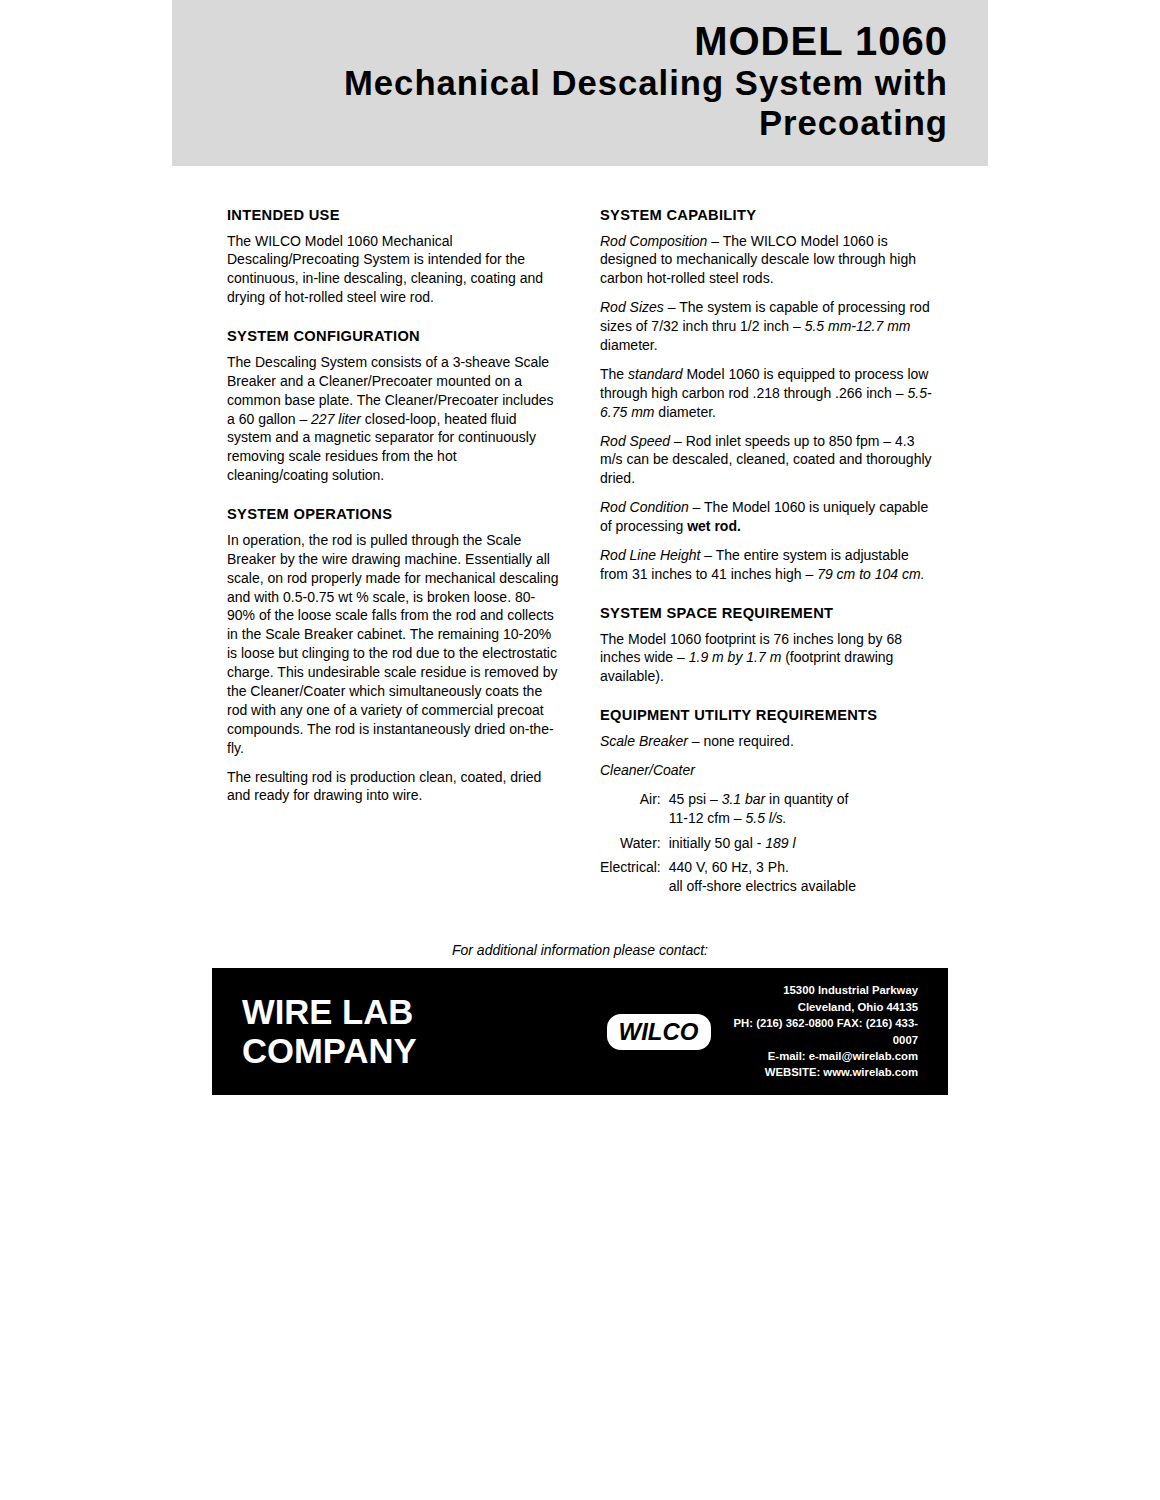MODEL 1060 Mechanical Descaling System with Precoating
INTENDED USE
The WILCO Model 1060 Mechanical Descaling/Precoating System is intended for the continuous, in-line descaling, cleaning, coating and drying of hot-rolled steel wire rod.
SYSTEM CONFIGURATION
The Descaling System consists of a 3-sheave Scale Breaker and a Cleaner/Precoater mounted on a common base plate. The Cleaner/Precoater includes a 60 gallon – 227 liter closed-loop, heated fluid system and a magnetic separator for continuously removing scale residues from the hot cleaning/coating solution.
SYSTEM OPERATIONS
In operation, the rod is pulled through the Scale Breaker by the wire drawing machine. Essentially all scale, on rod properly made for mechanical descaling and with 0.5-0.75 wt % scale, is broken loose. 80-90% of the loose scale falls from the rod and collects in the Scale Breaker cabinet. The remaining 10-20% is loose but clinging to the rod due to the electrostatic charge. This undesirable scale residue is removed by the Cleaner/Coater which simultaneously coats the rod with any one of a variety of commercial precoat compounds. The rod is instantaneously dried on-the-fly.
The resulting rod is production clean, coated, dried and ready for drawing into wire.
SYSTEM CAPABILITY
Rod Composition – The WILCO Model 1060 is designed to mechanically descale low through high carbon hot-rolled steel rods.
Rod Sizes – The system is capable of processing rod sizes of 7/32 inch thru 1/2 inch – 5.5 mm-12.7 mm diameter.
The standard Model 1060 is equipped to process low through high carbon rod .218 through .266 inch – 5.5-6.75 mm diameter.
Rod Speed – Rod inlet speeds up to 850 fpm – 4.3 m/s can be descaled, cleaned, coated and thoroughly dried.
Rod Condition – The Model 1060 is uniquely capable of processing wet rod.
Rod Line Height – The entire system is adjustable from 31 inches to 41 inches high – 79 cm to 104 cm.
SYSTEM SPACE REQUIREMENT
The Model 1060 footprint is 76 inches long by 68 inches wide – 1.9 m by 1.7 m (footprint drawing available).
EQUIPMENT UTILITY REQUIREMENTS
Scale Breaker – none required.
Cleaner/Coater
| Air: | 45 psi – 3.1 bar in quantity of 11-12 cfm – 5.5 l/s. |
| Water: | initially 50 gal - 189 l |
| Electrical: | 440 V, 60 Hz, 3 Ph. all off-shore electrics available |
For additional information please contact:
WIRE LAB COMPANY WILCO
15300 Industrial Parkway
Cleveland, Ohio 44135
PH: (216) 362-0800 FAX: (216) 433-0007
E-mail: e-mail@wirelab.com
WEBSITE: www.wirelab.com